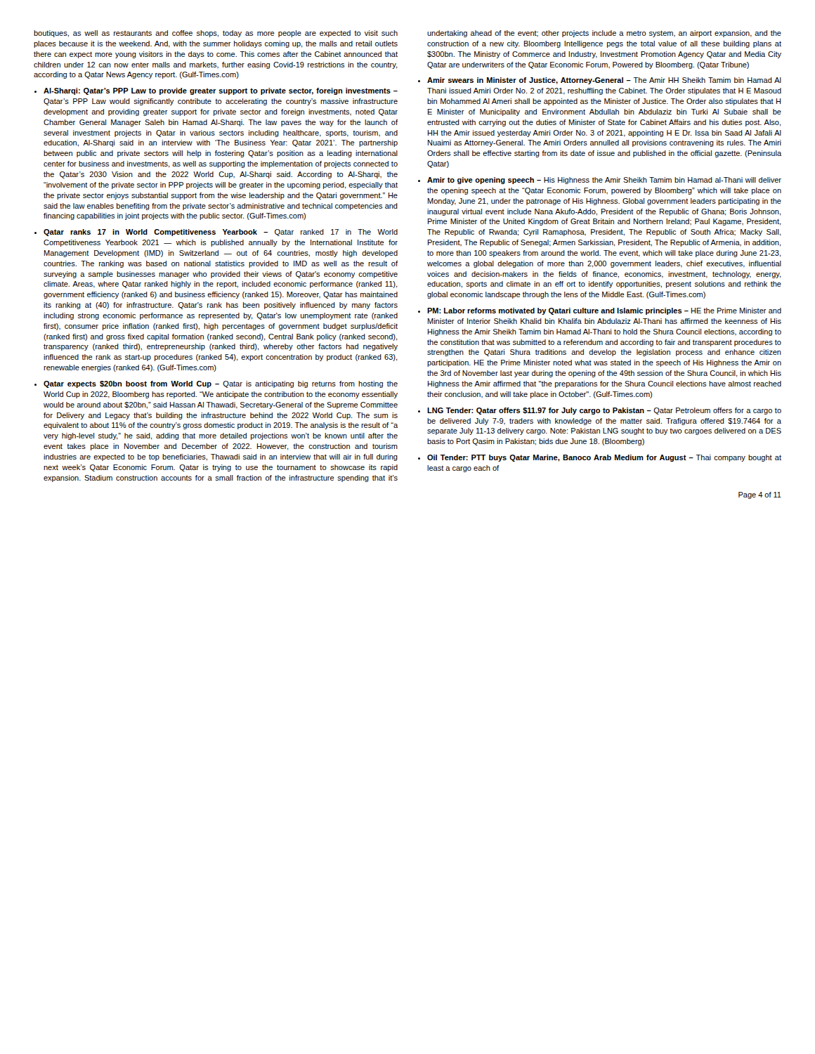boutiques, as well as restaurants and coffee shops, today as more people are expected to visit such places because it is the weekend. And, with the summer holidays coming up, the malls and retail outlets there can expect more young visitors in the days to come. This comes after the Cabinet announced that children under 12 can now enter malls and markets, further easing Covid-19 restrictions in the country, according to a Qatar News Agency report. (Gulf-Times.com)
Al-Sharqi: Qatar’s PPP Law to provide greater support to private sector, foreign investments – Qatar’s PPP Law would significantly contribute to accelerating the country’s massive infrastructure development and providing greater support for private sector and foreign investments, noted Qatar Chamber General Manager Saleh bin Hamad Al-Sharqi. The law paves the way for the launch of several investment projects in Qatar in various sectors including healthcare, sports, tourism, and education, Al-Sharqi said in an interview with ‘The Business Year: Qatar 2021’. The partnership between public and private sectors will help in fostering Qatar’s position as a leading international center for business and investments, as well as supporting the implementation of projects connected to the Qatar’s 2030 Vision and the 2022 World Cup, Al-Sharqi said. According to Al-Sharqi, the “involvement of the private sector in PPP projects will be greater in the upcoming period, especially that the private sector enjoys substantial support from the wise leadership and the Qatari government.” He said the law enables benefiting from the private sector’s administrative and technical competencies and financing capabilities in joint projects with the public sector. (Gulf-Times.com)
Qatar ranks 17 in World Competitiveness Yearbook – Qatar ranked 17 in The World Competitiveness Yearbook 2021 — which is published annually by the International Institute for Management Development (IMD) in Switzerland — out of 64 countries, mostly high developed countries. The ranking was based on national statistics provided to IMD as well as the result of surveying a sample businesses manager who provided their views of Qatar's economy competitive climate. Areas, where Qatar ranked highly in the report, included economic performance (ranked 11), government efficiency (ranked 6) and business efficiency (ranked 15). Moreover, Qatar has maintained its ranking at (40) for infrastructure. Qatar's rank has been positively influenced by many factors including strong economic performance as represented by, Qatar's low unemployment rate (ranked first), consumer price inflation (ranked first), high percentages of government budget surplus/deficit (ranked first) and gross fixed capital formation (ranked second), Central Bank policy (ranked second), transparency (ranked third), entrepreneurship (ranked third), whereby other factors had negatively influenced the rank as start-up procedures (ranked 54), export concentration by product (ranked 63), renewable energies (ranked 64). (Gulf-Times.com)
Qatar expects $20bn boost from World Cup – Qatar is anticipating big returns from hosting the World Cup in 2022, Bloomberg has reported. “We anticipate the contribution to the economy essentially would be around about $20bn,” said Hassan Al Thawadi, Secretary-General of the Supreme Committee for Delivery and Legacy that’s building the infrastructure behind the 2022 World Cup. The sum is equivalent to about 11% of the country’s gross domestic product in 2019. The analysis is the result of “a very high-level study,” he said, adding that more detailed projections won’t be known until after the event takes place in November and December of 2022. However, the construction and tourism industries are expected to be top beneficiaries, Thawadi said in an interview that will air in full during next week’s Qatar Economic Forum. Qatar is trying to use the tournament to showcase its rapid expansion. Stadium construction accounts for a small fraction of the infrastructure spending that it’s undertaking ahead of the event; other projects include a metro system, an airport expansion, and the construction of a new city. Bloomberg Intelligence pegs the total value of all these building plans at $300bn. The Ministry of Commerce and Industry, Investment Promotion Agency Qatar and Media City Qatar are underwriters of the Qatar Economic Forum, Powered by Bloomberg. (Qatar Tribune)
Amir swears in Minister of Justice, Attorney-General – The Amir HH Sheikh Tamim bin Hamad Al Thani issued Amiri Order No. 2 of 2021, reshuffling the Cabinet. The Order stipulates that H E Masoud bin Mohammed Al Ameri shall be appointed as the Minister of Justice. The Order also stipulates that H E Minister of Municipality and Environment Abdullah bin Abdulaziz bin Turki Al Subaie shall be entrusted with carrying out the duties of Minister of State for Cabinet Affairs and his duties post. Also, HH the Amir issued yesterday Amiri Order No. 3 of 2021, appointing H E Dr. Issa bin Saad Al Jafali Al Nuaimi as Attorney-General. The Amiri Orders annulled all provisions contravening its rules. The Amiri Orders shall be effective starting from its date of issue and published in the official gazette. (Peninsula Qatar)
Amir to give opening speech – His Highness the Amir Sheikh Tamim bin Hamad al-Thani will deliver the opening speech at the “Qatar Economic Forum, powered by Bloomberg” which will take place on Monday, June 21, under the patronage of His Highness. Global government leaders participating in the inaugural virtual event include Nana Akufo-Addo, President of the Republic of Ghana; Boris Johnson, Prime Minister of the United Kingdom of Great Britain and Northern Ireland; Paul Kagame, President, The Republic of Rwanda; Cyril Ramaphosa, President, The Republic of South Africa; Macky Sall, President, The Republic of Senegal; Armen Sarkissian, President, The Republic of Armenia, in addition, to more than 100 speakers from around the world. The event, which will take place during June 21-23, welcomes a global delegation of more than 2,000 government leaders, chief executives, influential voices and decision-makers in the fields of finance, economics, investment, technology, energy, education, sports and climate in an eff ort to identify opportunities, present solutions and rethink the global economic landscape through the lens of the Middle East. (Gulf-Times.com)
PM: Labor reforms motivated by Qatari culture and Islamic principles – HE the Prime Minister and Minister of Interior Sheikh Khalid bin Khalifa bin Abdulaziz Al-Thani has affirmed the keenness of His Highness the Amir Sheikh Tamim bin Hamad Al-Thani to hold the Shura Council elections, according to the constitution that was submitted to a referendum and according to fair and transparent procedures to strengthen the Qatari Shura traditions and develop the legislation process and enhance citizen participation. HE the Prime Minister noted what was stated in the speech of His Highness the Amir on the 3rd of November last year during the opening of the 49th session of the Shura Council, in which His Highness the Amir affirmed that "the preparations for the Shura Council elections have almost reached their conclusion, and will take place in October". (Gulf-Times.com)
LNG Tender: Qatar offers $11.97 for July cargo to Pakistan – Qatar Petroleum offers for a cargo to be delivered July 7-9, traders with knowledge of the matter said. Trafigura offered $19.7464 for a separate July 11-13 delivery cargo. Note: Pakistan LNG sought to buy two cargoes delivered on a DES basis to Port Qasim in Pakistan; bids due June 18. (Bloomberg)
Oil Tender: PTT buys Qatar Marine, Banoco Arab Medium for August – Thai company bought at least a cargo each of
Page 4 of 11